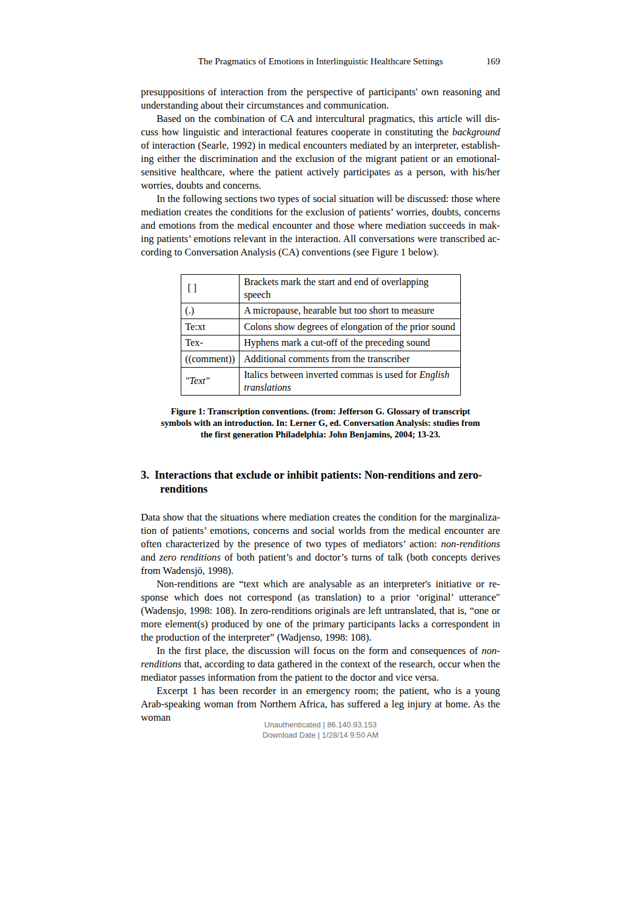The Pragmatics of Emotions in Interlinguistic Healthcare Settings
169
presuppositions of interaction from the perspective of participants' own reasoning and understanding about their circumstances and communication.
Based on the combination of CA and intercultural pragmatics, this article will discuss how linguistic and interactional features cooperate in constituting the background of interaction (Searle, 1992) in medical encounters mediated by an interpreter, establishing either the discrimination and the exclusion of the migrant patient or an emotional-sensitive healthcare, where the patient actively participates as a person, with his/her worries, doubts and concerns.
In the following sections two types of social situation will be discussed: those where mediation creates the conditions for the exclusion of patients’ worries, doubts, concerns and emotions from the medical encounter and those where mediation succeeds in making patients’ emotions relevant in the interaction. All conversations were transcribed according to Conversation Analysis (CA) conventions (see Figure 1 below).
| [ ] | Brackets mark the start and end of overlapping speech |
| (.) | A micropause, hearable but too short to measure |
| Te:xt | Colons show degrees of elongation of the prior sound |
| Tex- | Hyphens mark a cut-off of the preceding sound |
| ((comment)) | Additional comments from the transcriber |
| "Text" | Italics between inverted commas is used for English translations |
Figure 1: Transcription conventions. (from: Jefferson G. Glossary of transcript symbols with an introduction. In: Lerner G, ed. Conversation Analysis: studies from the first generation Philadelphia: John Benjamins, 2004; 13-23.
3. Interactions that exclude or inhibit patients: Non-renditions and zero-renditions
Data show that the situations where mediation creates the condition for the marginalization of patients’ emotions, concerns and social worlds from the medical encounter are often characterized by the presence of two types of mediators’ action: non-renditions and zero renditions of both patient’s and doctor’s turns of talk (both concepts derives from Wadensjö, 1998).
Non-renditions are “text which are analysable as an interpreter's initiative or response which does not correspond (as translation) to a prior ‘original’ utterance" (Wadensjo, 1998: 108). In zero-renditions originals are left untranslated, that is, “one or more element(s) produced by one of the primary participants lacks a correspondent in the production of the interpreter” (Wadjenso, 1998: 108).
In the first place, the discussion will focus on the form and consequences of non-renditions that, according to data gathered in the context of the research, occur when the mediator passes information from the patient to the doctor and vice versa.
Excerpt 1 has been recorder in an emergency room; the patient, who is a young Arab-speaking woman from Northern Africa, has suffered a leg injury at home. As the woman
Unauthenticated | 86.140.93.153
Download Date | 1/28/14 9:50 AM